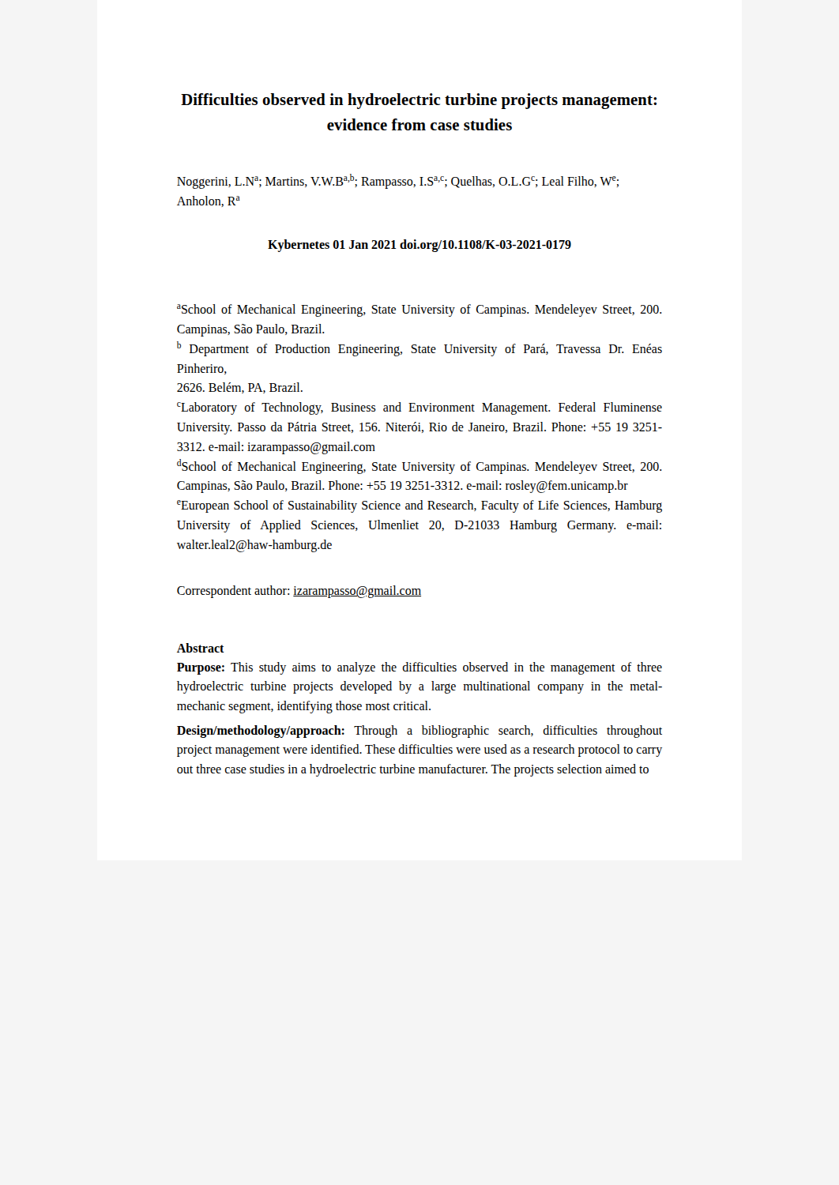Difficulties observed in hydroelectric turbine projects management:
evidence from case studies
Noggerini, L.Na; Martins, V.W.Ba,b; Rampasso, I.Sa,c; Quelhas, O.L.Gc; Leal Filho, We; Anholon, Ra
Kybernetes 01 Jan 2021 doi.org/10.1108/K-03-2021-0179
aSchool of Mechanical Engineering, State University of Campinas. Mendeleyev Street, 200. Campinas, São Paulo, Brazil.
b Department of Production Engineering, State University of Pará, Travessa Dr. Enéas Pinheriro,
2626. Belém, PA, Brazil.
cLaboratory of Technology, Business and Environment Management. Federal Fluminense University. Passo da Pátria Street, 156. Niterói, Rio de Janeiro, Brazil. Phone: +55 19 3251-3312. e-mail: izarampasso@gmail.com
dSchool of Mechanical Engineering, State University of Campinas. Mendeleyev Street, 200. Campinas, São Paulo, Brazil. Phone: +55 19 3251-3312. e-mail: rosley@fem.unicamp.br
eEuropean School of Sustainability Science and Research, Faculty of Life Sciences, Hamburg University of Applied Sciences, Ulmenliet 20, D-21033 Hamburg Germany. e-mail: walter.leal2@haw-hamburg.de
Correspondent author: izarampasso@gmail.com
Abstract
Purpose: This study aims to analyze the difficulties observed in the management of three hydroelectric turbine projects developed by a large multinational company in the metal-mechanic segment, identifying those most critical.
Design/methodology/approach: Through a bibliographic search, difficulties throughout project management were identified. These difficulties were used as a research protocol to carry out three case studies in a hydroelectric turbine manufacturer. The projects selection aimed to